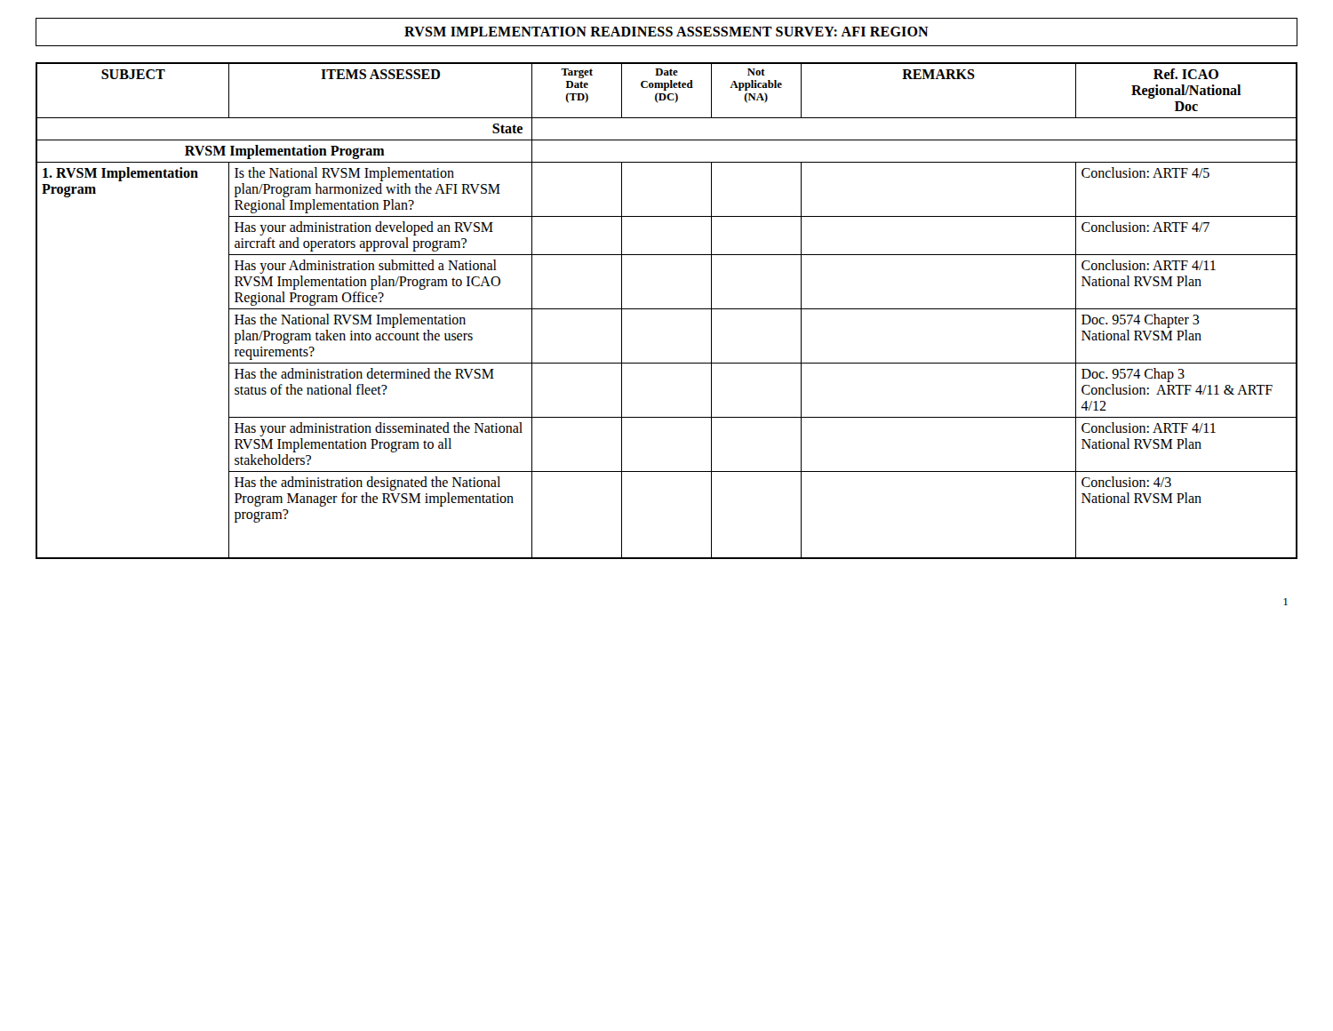RVSM IMPLEMENTATION READINESS ASSESSMENT SURVEY: AFI REGION
| State | |
| SUBJECT | ITEMS ASSESSED | Target Date (TD) | Date Completed (DC) | Not Applicable (NA) | REMARKS | Ref. ICAO Regional/National Doc |
| RVSM Implementation Program | |
| 1. RVSM Implementation Program | Is the National RVSM Implementation plan/Program harmonized with the AFI RVSM Regional Implementation Plan? | | | | | Conclusion: ARTF 4/5 |
| Has your administration developed an RVSM aircraft and operators approval program? | | | | | Conclusion: ARTF 4/7 |
| Has your Administration submitted a National RVSM Implementation plan/Program to ICAO Regional Program Office? | | | | | Conclusion: ARTF 4/11 National RVSM Plan |
| Has the National RVSM Implementation plan/Program taken into account the users requirements? | | | | | Doc. 9574 Chapter 3 National RVSM Plan |
| Has the administration determined the RVSM status of the national fleet? | | | | | Doc. 9574 Chap 3 Conclusion: ARTF 4/11 & ARTF 4/12 |
| Has your administration disseminated the National RVSM Implementation Program to all stakeholders? | | | | | Conclusion: ARTF 4/11 National RVSM Plan |
| Has the administration designated the National Program Manager for the RVSM implementation program? | | | | | Conclusion: 4/3 National RVSM Plan |
1